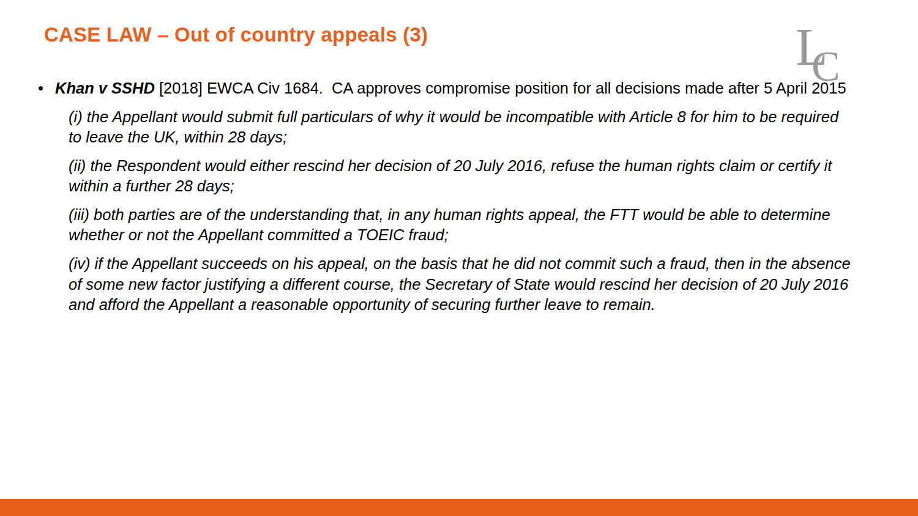CASE LAW – Out of country appeals (3)
L C
Khan v SSHD [2018] EWCA Civ 1684. CA approves compromise position for all decisions made after 5 April 2015
(i) the Appellant would submit full particulars of why it would be incompatible with Article 8 for him to be required to leave the UK, within 28 days;
(ii) the Respondent would either rescind her decision of 20 July 2016, refuse the human rights claim or certify it within a further 28 days;
(iii) both parties are of the understanding that, in any human rights appeal, the FTT would be able to determine whether or not the Appellant committed a TOEIC fraud;
(iv) if the Appellant succeeds on his appeal, on the basis that he did not commit such a fraud, then in the absence of some new factor justifying a different course, the Secretary of State would rescind her decision of 20 July 2016 and afford the Appellant a reasonable opportunity of securing further leave to remain.